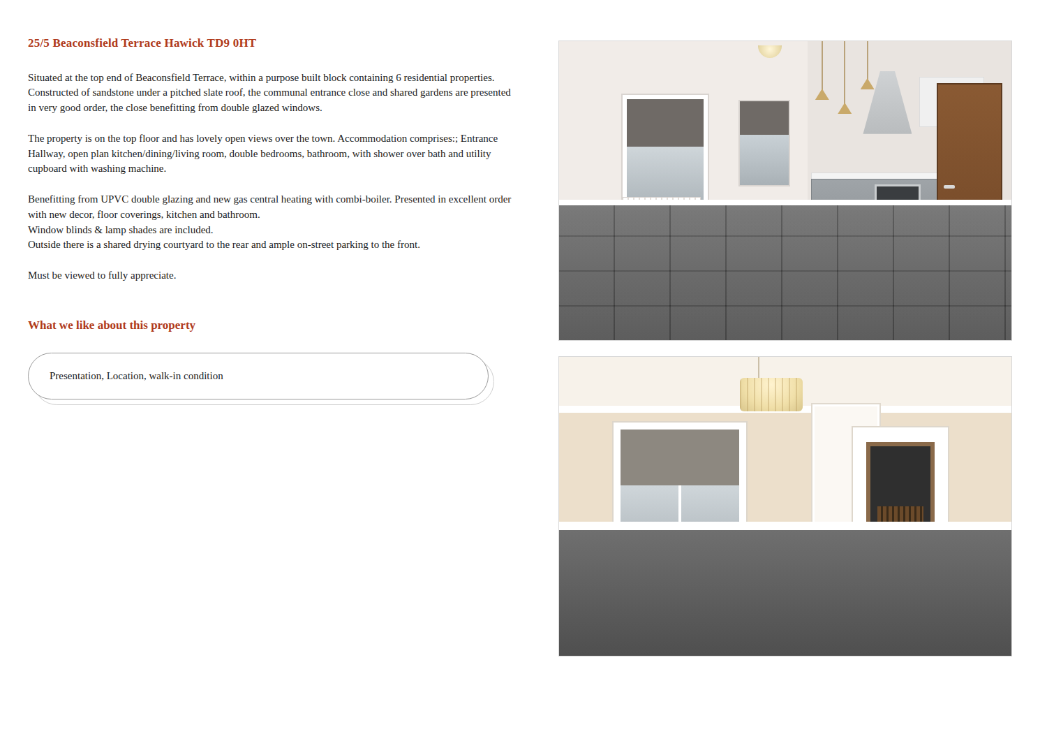25/5 Beaconsfield Terrace Hawick TD9 0HT
Situated at the top end of Beaconsfield Terrace, within a purpose built block containing 6 residential properties. Constructed of sandstone under a pitched slate roof, the communal entrance close and shared gardens are presented in very good order, the close benefitting from double glazed windows.
The property is on the top floor and has lovely open views over the town. Accommodation comprises:; Entrance Hallway, open plan kitchen/dining/living room, double bedrooms, bathroom, with shower over bath and utility cupboard with washing machine.
Benefitting from UPVC double glazing and new gas central heating with combi-boiler. Presented in excellent order with new decor, floor coverings, kitchen and bathroom.
Window blinds & lamp shades are included.
Outside there is a shared drying courtyard to the rear and ample on-street parking to the front.
Must be viewed to fully appreciate.
What we like about this property
Presentation, Location, walk-in condition